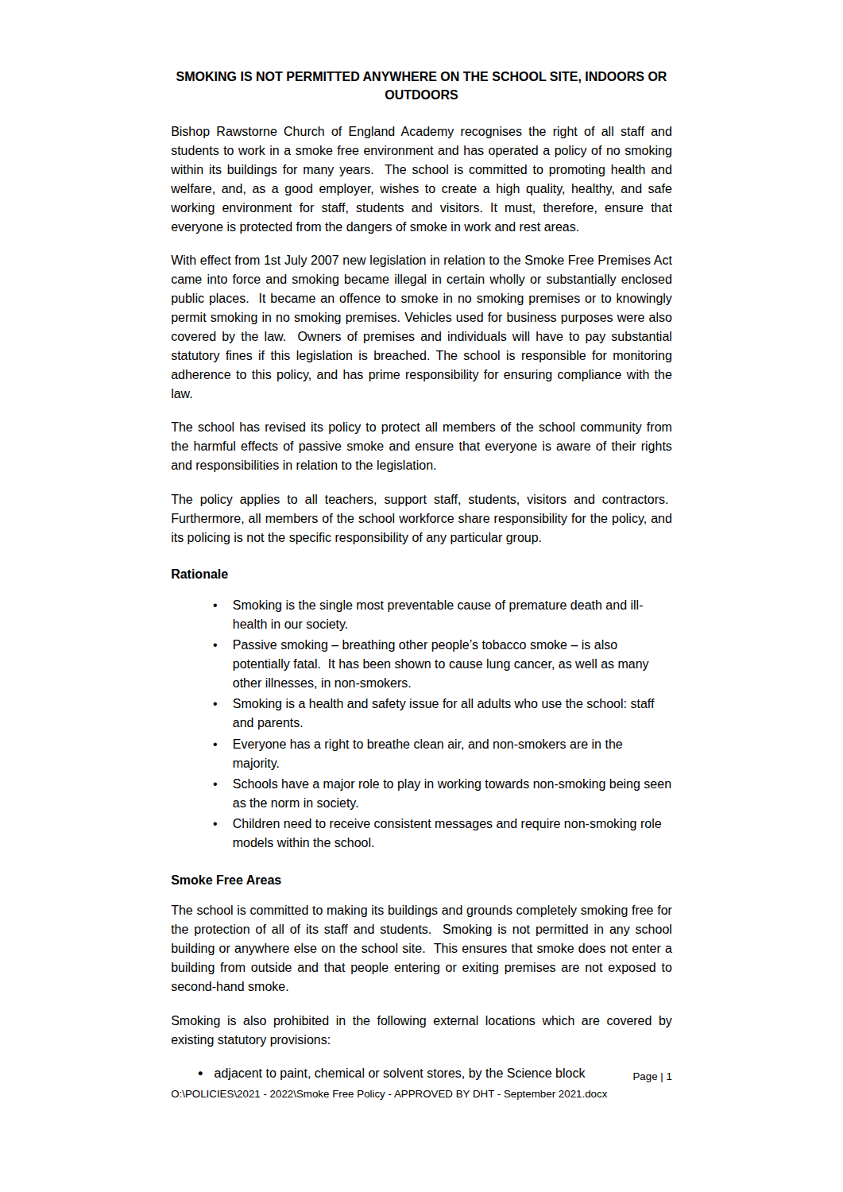SMOKING IS NOT PERMITTED ANYWHERE ON THE SCHOOL SITE, INDOORS OR OUTDOORS
Bishop Rawstorne Church of England Academy recognises the right of all staff and students to work in a smoke free environment and has operated a policy of no smoking within its buildings for many years. The school is committed to promoting health and welfare, and, as a good employer, wishes to create a high quality, healthy, and safe working environment for staff, students and visitors. It must, therefore, ensure that everyone is protected from the dangers of smoke in work and rest areas.
With effect from 1st July 2007 new legislation in relation to the Smoke Free Premises Act came into force and smoking became illegal in certain wholly or substantially enclosed public places. It became an offence to smoke in no smoking premises or to knowingly permit smoking in no smoking premises. Vehicles used for business purposes were also covered by the law. Owners of premises and individuals will have to pay substantial statutory fines if this legislation is breached. The school is responsible for monitoring adherence to this policy, and has prime responsibility for ensuring compliance with the law.
The school has revised its policy to protect all members of the school community from the harmful effects of passive smoke and ensure that everyone is aware of their rights and responsibilities in relation to the legislation.
The policy applies to all teachers, support staff, students, visitors and contractors. Furthermore, all members of the school workforce share responsibility for the policy, and its policing is not the specific responsibility of any particular group.
Rationale
Smoking is the single most preventable cause of premature death and ill-health in our society.
Passive smoking – breathing other people’s tobacco smoke – is also potentially fatal. It has been shown to cause lung cancer, as well as many other illnesses, in non-smokers.
Smoking is a health and safety issue for all adults who use the school: staff and parents.
Everyone has a right to breathe clean air, and non-smokers are in the majority.
Schools have a major role to play in working towards non-smoking being seen as the norm in society.
Children need to receive consistent messages and require non-smoking role models within the school.
Smoke Free Areas
The school is committed to making its buildings and grounds completely smoking free for the protection of all of its staff and students. Smoking is not permitted in any school building or anywhere else on the school site. This ensures that smoke does not enter a building from outside and that people entering or exiting premises are not exposed to second-hand smoke.
Smoking is also prohibited in the following external locations which are covered by existing statutory provisions:
adjacent to paint, chemical or solvent stores, by the Science block
Page | 1
O:\POLICIES\2021 - 2022\Smoke Free Policy - APPROVED BY DHT - September 2021.docx